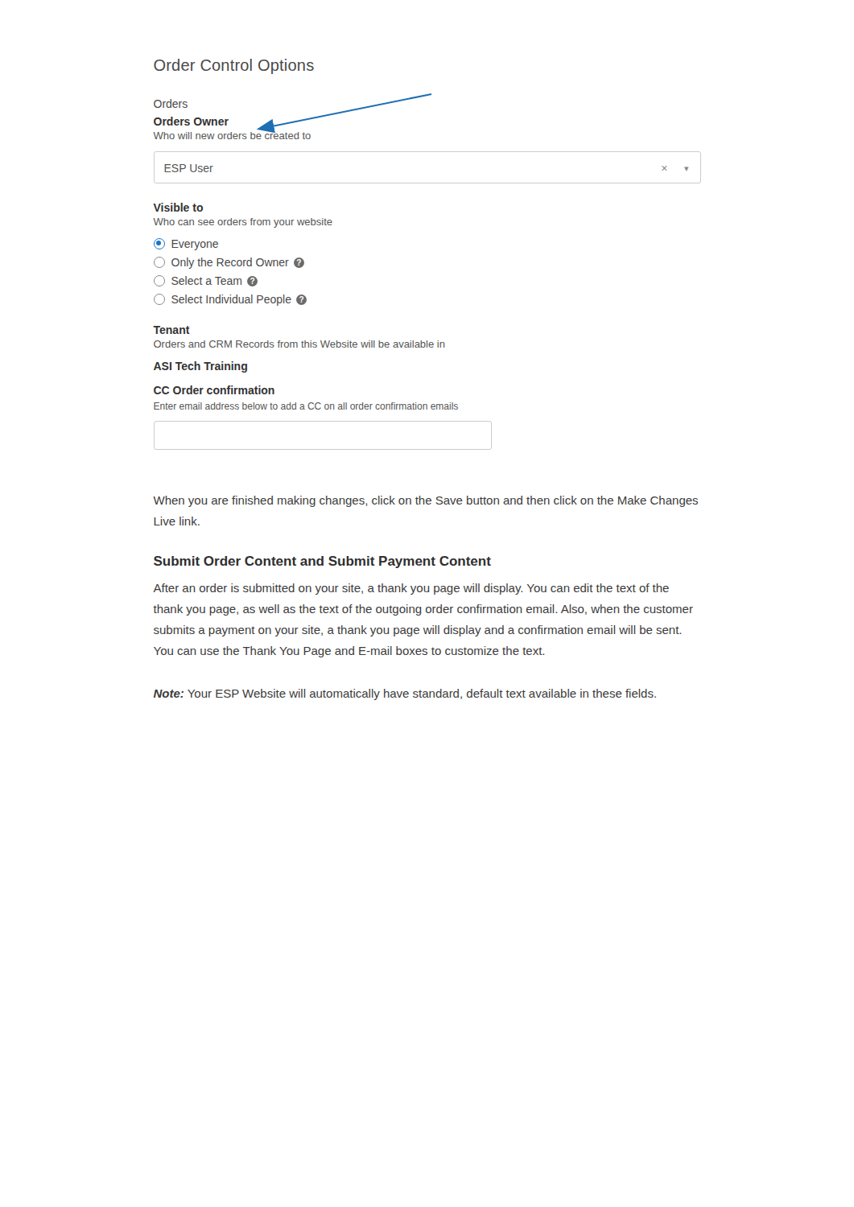Order Control Options
Orders
Orders Owner
Who will new orders be created to
ESP User × ▾
Visible to
Who can see orders from your website
Everyone
Only the Record Owner?
Select a Team?
Select Individual People?
Tenant
Orders and CRM Records from this Website will be available in
ASI Tech Training
CC Order confirmation
Enter email address below to add a CC on all order confirmation emails
When you are finished making changes, click on the Save button and then click on the Make Changes Live link.
Submit Order Content and Submit Payment Content
After an order is submitted on your site, a thank you page will display. You can edit the text of the thank you page, as well as the text of the outgoing order confirmation email. Also, when the customer submits a payment on your site, a thank you page will display and a confirmation email will be sent. You can use the Thank You Page and E-mail boxes to customize the text.
Note: Your ESP Website will automatically have standard, default text available in these fields.